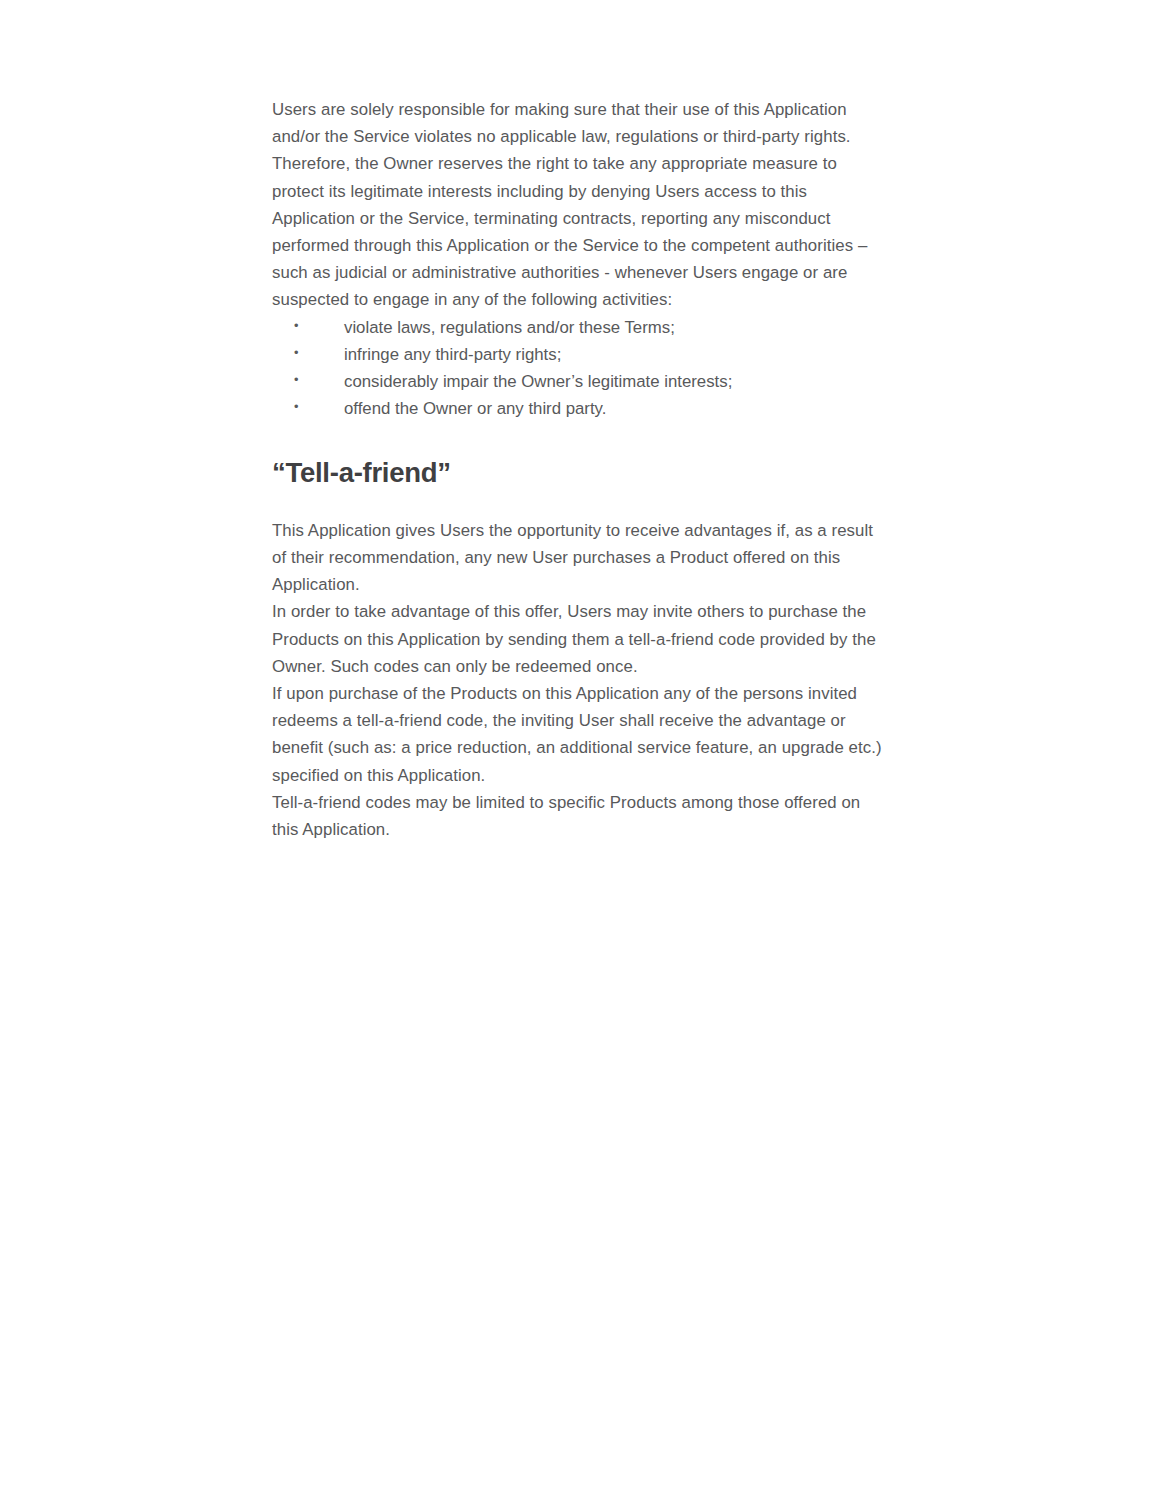Users are solely responsible for making sure that their use of this Application and/or the Service violates no applicable law, regulations or third-party rights.
Therefore, the Owner reserves the right to take any appropriate measure to protect its legitimate interests including by denying Users access to this Application or the Service, terminating contracts, reporting any misconduct performed through this Application or the Service to the competent authorities – such as judicial or administrative authorities - whenever Users engage or are suspected to engage in any of the following activities:
violate laws, regulations and/or these Terms;
infringe any third-party rights;
considerably impair the Owner’s legitimate interests;
offend the Owner or any third party.
“Tell-a-friend”
This Application gives Users the opportunity to receive advantages if, as a result of their recommendation, any new User purchases a Product offered on this Application.
In order to take advantage of this offer, Users may invite others to purchase the Products on this Application by sending them a tell-a-friend code provided by the Owner. Such codes can only be redeemed once.
If upon purchase of the Products on this Application any of the persons invited redeems a tell-a-friend code, the inviting User shall receive the advantage or benefit (such as: a price reduction, an additional service feature, an upgrade etc.) specified on this Application.
Tell-a-friend codes may be limited to specific Products among those offered on this Application.